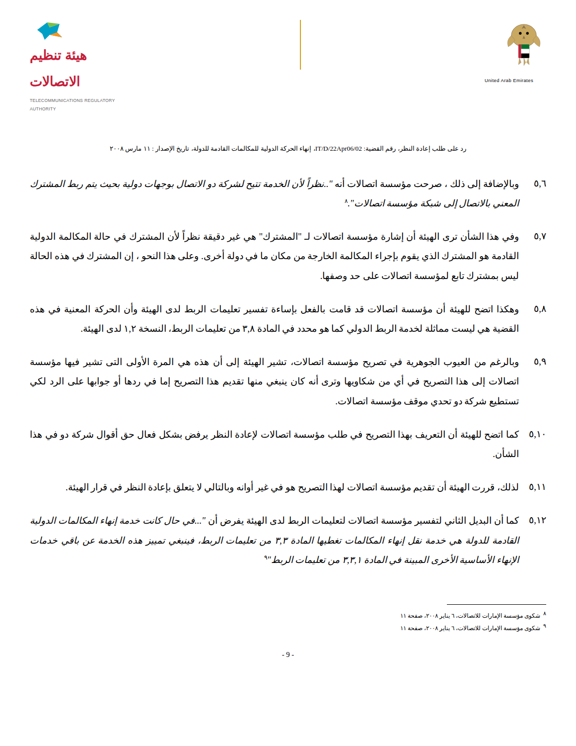United Arab Emirates
هيئة تنظيم الاتصالات
TELECOMMUNICATIONS REGULATORY AUTHORITY
رد على طلب إعادة النظر، رقم القضية: IT/D/22Apr06/02، إنهاء الحركة الدولية للمكالمات القادمة للدولة، تاريخ الإصدار : ١١ مارس ٢٠٠٨
٥,٦
وبالإضافة إلى ذلك ، صرحت مؤسسة اتصالات أنه "..نظراً لأن الخدمة تتيح لشركة دو الاتصال بوجهات دولية بحيث يتم ربط المشترك المعني بالاتصال إلى شبكة مؤسسة اتصالات". ٨
٥,٧
وفي هذا الشأن ترى الهيئة أن إشارة مؤسسة اتصالات لـ "المشترك" هي غير دقيقة نظراً لأن المشترك في حالة المكالمة الدولية القادمة هو المشترك الذي يقوم بإجراء المكالمة الخارجة من مكان ما في دولة أخرى. وعلى هذا النحو ، إن المشترك في هذه الحالة ليس بمشترك تابع لمؤسسة اتصالات على حد وصفها.
٥,٨
وهكذا اتضح للهيئة أن مؤسسة اتصالات قد قامت بالفعل بإساءة تفسير تعليمات الربط لدى الهيئة وأن الحركة المعنية في هذه القضية هي ليست مماثلة لخدمة الربط الدولي كما هو محدد في المادة ٣,٨ من تعليمات الربط، النسخة ١,٢ لدى الهيئة.
٥,٩
وبالرغم من العيوب الجوهرية في تصريح مؤسسة اتصالات، تشير الهيئة إلى أن هذه هي المرة الأولى التى تشير فيها مؤسسة اتصالات إلى هذا التصريح في أي من شكاويها وترى أنه كان ينبغي منها تقديم هذا التصريح إما في ردها أو جوابها على الرد لكي تستطيع شركة دو تحدي موقف مؤسسة اتصالات.
٥,١٠
كما اتضح للهيئة أن التعريف بهذا التصريح في طلب مؤسسة اتصالات لإعادة النظر يرفض بشكل فعال حق أقوال شركة دو في هذا الشأن.
٥,١١
لذلك، قررت الهيئة أن تقديم مؤسسة اتصالات لهذا التصريح هو في غير أوانه وبالتالي لا يتعلق بإعادة النظر في قرار الهيئة.
٥,١٢
كما أن البديل الثاني لتفسير مؤسسة اتصالات لتعليمات الربط لدى الهيئة يفرض أن "...في حال كانت خدمة إنهاء المكالمات الدولية القادمة للدولة هي خدمة نقل إنهاء المكالمات تغطيها المادة ٣,٣ من تعليمات الربط، فينبغي تمييز هذه الخدمة عن باقي خدمات الإنهاء الأساسية الأخرى المبينة في المادة ٣,٣,١ من تعليمات الربط"٩
٨ شكوى مؤسسة الإمارات للاتصالات، ٦ يناير ٢٠٠٨، صفحة ١١
٩ شكوى مؤسسة الإمارات للاتصالات، ٦ يناير ٢٠٠٨، صفحة ١١
- 9 -